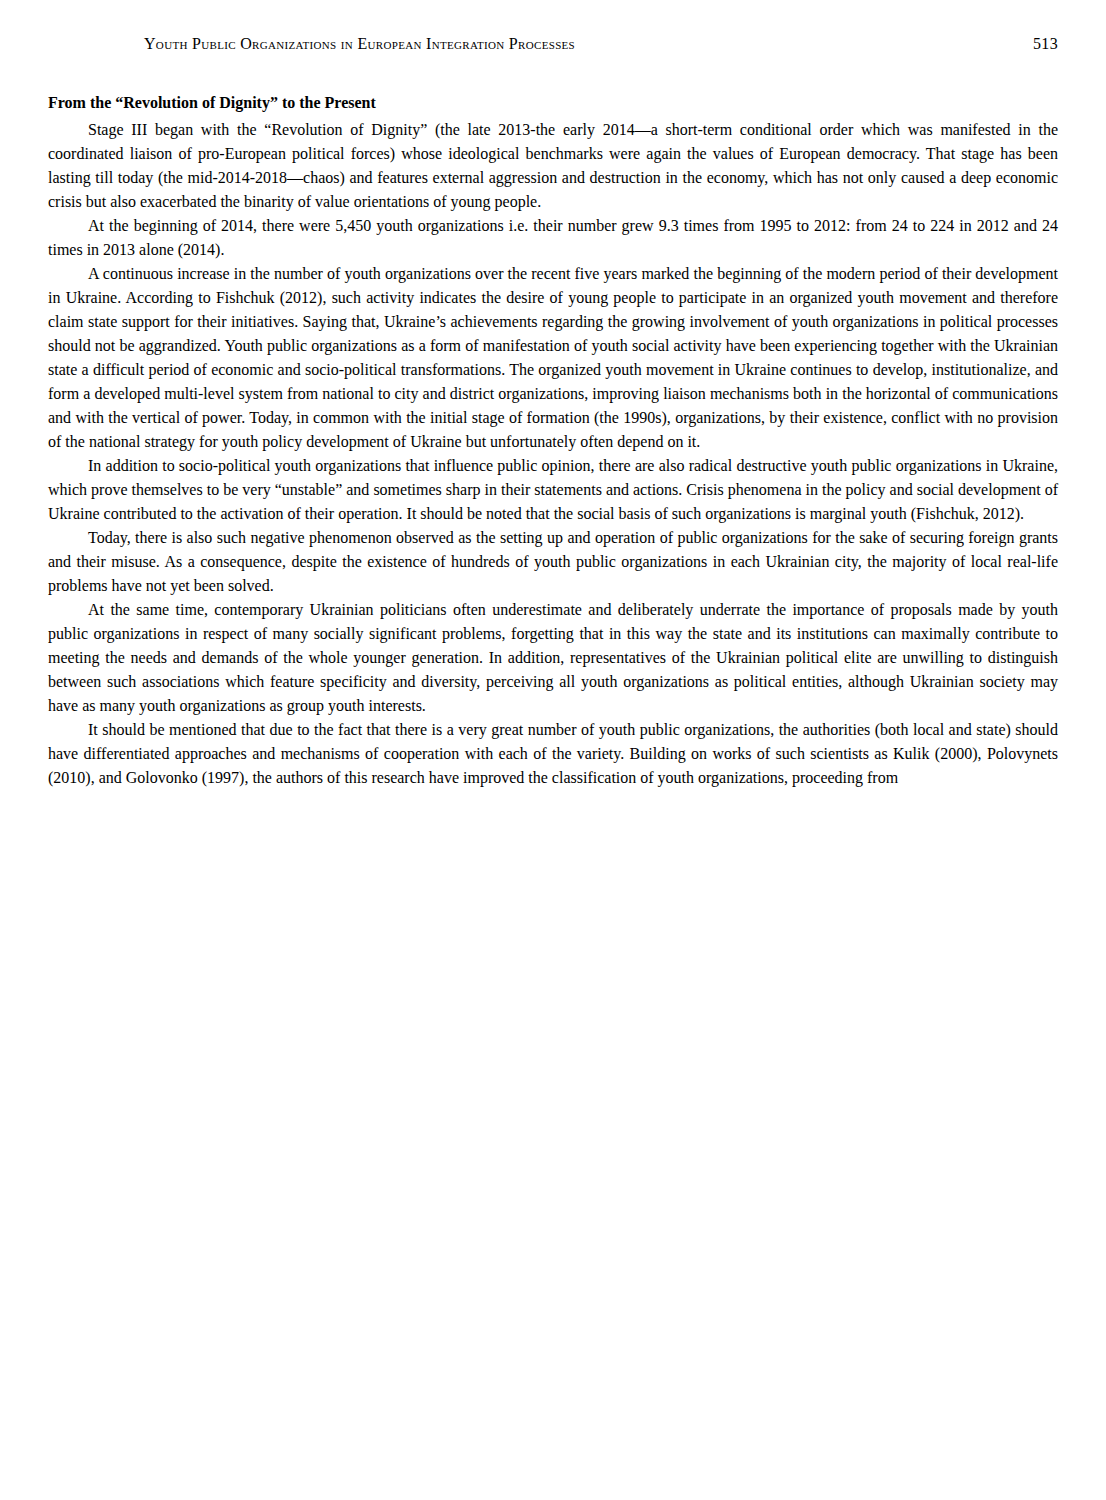Youth Public Organizations in European Integration Processes 513
From the “Revolution of Dignity” to the Present
Stage III began with the “Revolution of Dignity” (the late 2013-the early 2014—a short-term conditional order which was manifested in the coordinated liaison of pro-European political forces) whose ideological benchmarks were again the values of European democracy. That stage has been lasting till today (the mid-2014-2018—chaos) and features external aggression and destruction in the economy, which has not only caused a deep economic crisis but also exacerbated the binarity of value orientations of young people.
At the beginning of 2014, there were 5,450 youth organizations i.e. their number grew 9.3 times from 1995 to 2012: from 24 to 224 in 2012 and 24 times in 2013 alone (2014).
A continuous increase in the number of youth organizations over the recent five years marked the beginning of the modern period of their development in Ukraine. According to Fishchuk (2012), such activity indicates the desire of young people to participate in an organized youth movement and therefore claim state support for their initiatives. Saying that, Ukraine’s achievements regarding the growing involvement of youth organizations in political processes should not be aggrandized. Youth public organizations as a form of manifestation of youth social activity have been experiencing together with the Ukrainian state a difficult period of economic and socio-political transformations. The organized youth movement in Ukraine continues to develop, institutionalize, and form a developed multi-level system from national to city and district organizations, improving liaison mechanisms both in the horizontal of communications and with the vertical of power. Today, in common with the initial stage of formation (the 1990s), organizations, by their existence, conflict with no provision of the national strategy for youth policy development of Ukraine but unfortunately often depend on it.
In addition to socio-political youth organizations that influence public opinion, there are also radical destructive youth public organizations in Ukraine, which prove themselves to be very “unstable” and sometimes sharp in their statements and actions. Crisis phenomena in the policy and social development of Ukraine contributed to the activation of their operation. It should be noted that the social basis of such organizations is marginal youth (Fishchuk, 2012).
Today, there is also such negative phenomenon observed as the setting up and operation of public organizations for the sake of securing foreign grants and their misuse. As a consequence, despite the existence of hundreds of youth public organizations in each Ukrainian city, the majority of local real-life problems have not yet been solved.
At the same time, contemporary Ukrainian politicians often underestimate and deliberately underrate the importance of proposals made by youth public organizations in respect of many socially significant problems, forgetting that in this way the state and its institutions can maximally contribute to meeting the needs and demands of the whole younger generation. In addition, representatives of the Ukrainian political elite are unwilling to distinguish between such associations which feature specificity and diversity, perceiving all youth organizations as political entities, although Ukrainian society may have as many youth organizations as group youth interests.
It should be mentioned that due to the fact that there is a very great number of youth public organizations, the authorities (both local and state) should have differentiated approaches and mechanisms of cooperation with each of the variety. Building on works of such scientists as Kulik (2000), Polovynets (2010), and Golovonko (1997), the authors of this research have improved the classification of youth organizations, proceeding from